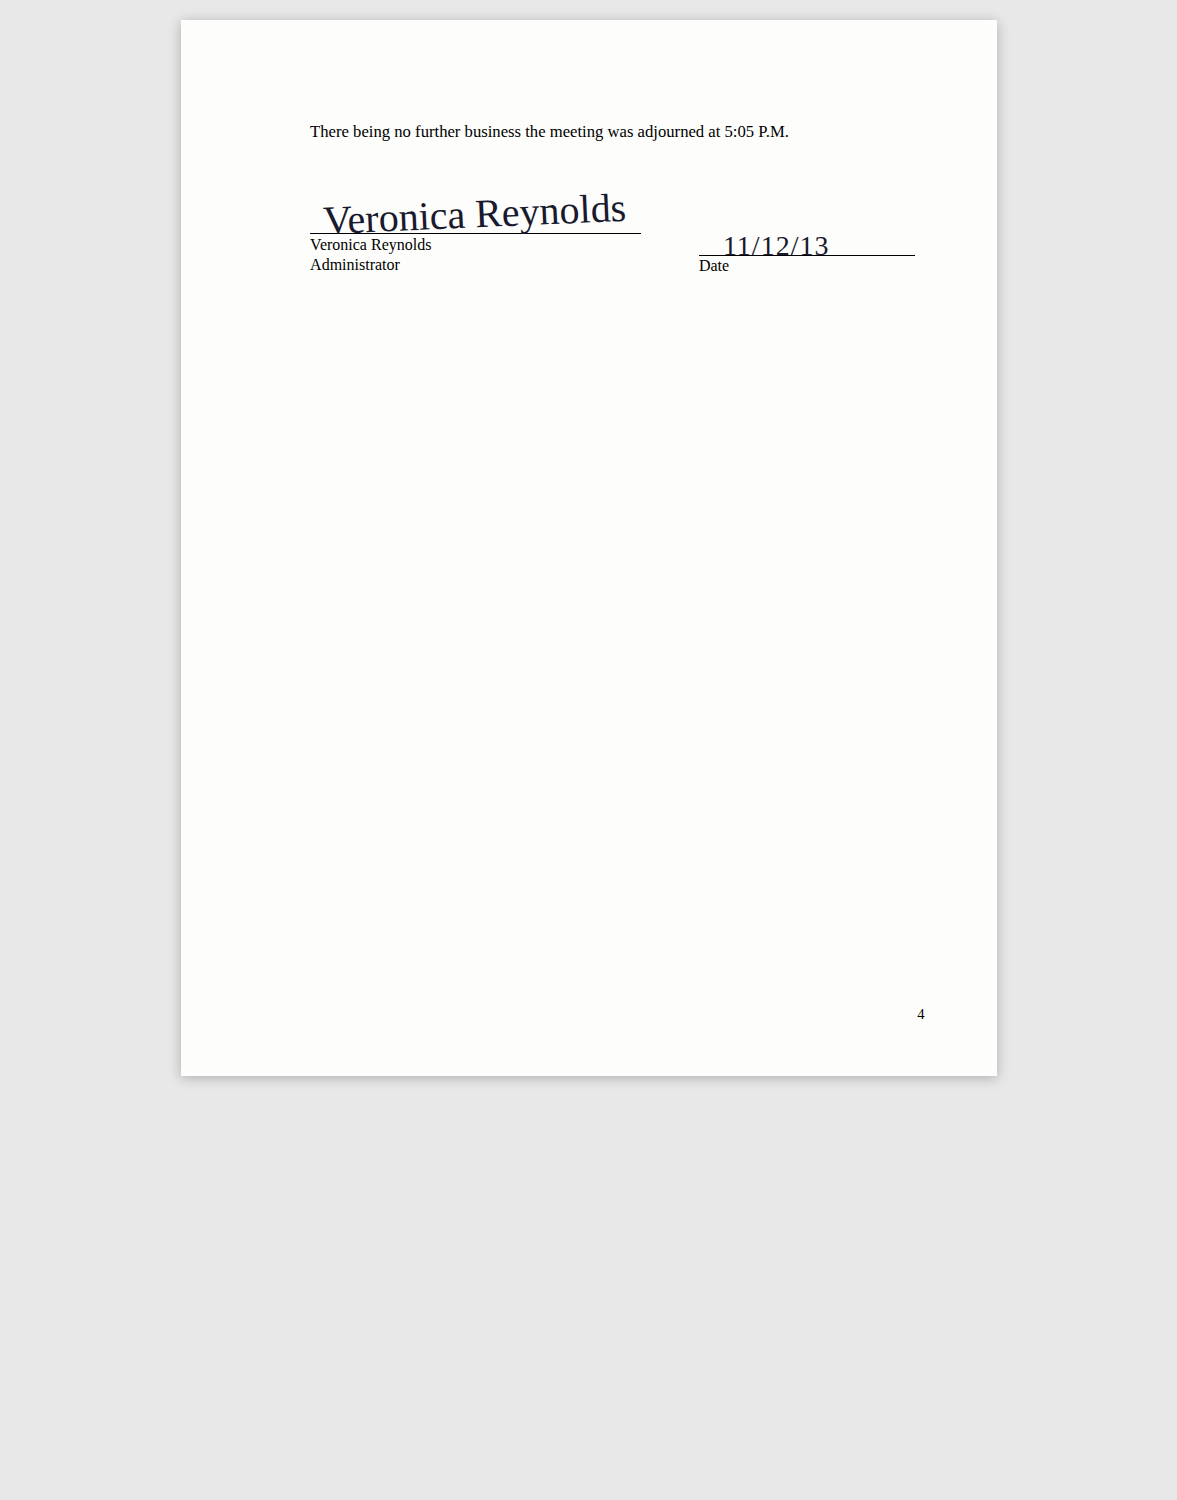There being no further business the meeting was adjourned at 5:05 P.M.
Veronica Reynolds
Veronica Reynolds
Administrator
11/12/13
Date
4